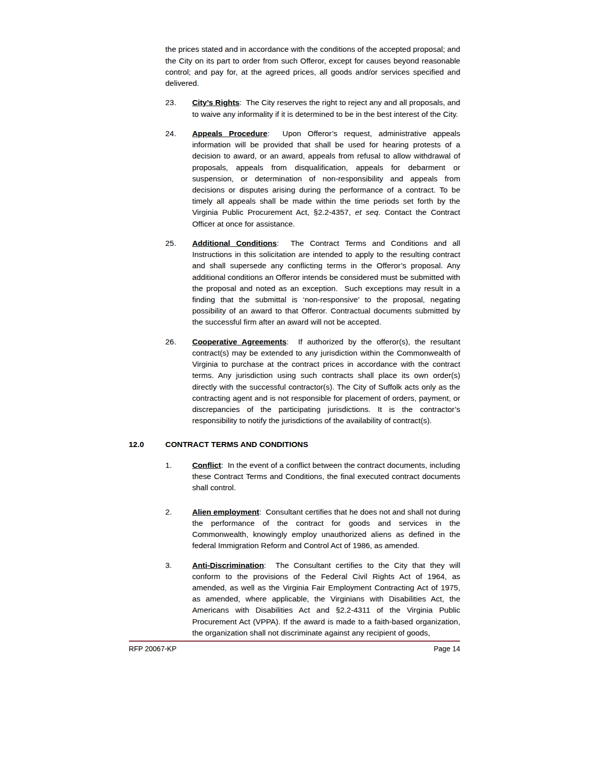the prices stated and in accordance with the conditions of the accepted proposal; and the City on its part to order from such Offeror, except for causes beyond reasonable control; and pay for, at the agreed prices, all goods and/or services specified and delivered.
23. City’s Rights: The City reserves the right to reject any and all proposals, and to waive any informality if it is determined to be in the best interest of the City.
24. Appeals Procedure: Upon Offeror’s request, administrative appeals information will be provided that shall be used for hearing protests of a decision to award, or an award, appeals from refusal to allow withdrawal of proposals, appeals from disqualification, appeals for debarment or suspension, or determination of non-responsibility and appeals from decisions or disputes arising during the performance of a contract. To be timely all appeals shall be made within the time periods set forth by the Virginia Public Procurement Act, §2.2-4357, et seq. Contact the Contract Officer at once for assistance.
25. Additional Conditions: The Contract Terms and Conditions and all Instructions in this solicitation are intended to apply to the resulting contract and shall supersede any conflicting terms in the Offeror’s proposal. Any additional conditions an Offeror intends be considered must be submitted with the proposal and noted as an exception. Such exceptions may result in a finding that the submittal is ‘non-responsive’ to the proposal, negating possibility of an award to that Offeror. Contractual documents submitted by the successful firm after an award will not be accepted.
26. Cooperative Agreements: If authorized by the offeror(s), the resultant contract(s) may be extended to any jurisdiction within the Commonwealth of Virginia to purchase at the contract prices in accordance with the contract terms. Any jurisdiction using such contracts shall place its own order(s) directly with the successful contractor(s). The City of Suffolk acts only as the contracting agent and is not responsible for placement of orders, payment, or discrepancies of the participating jurisdictions. It is the contractor’s responsibility to notify the jurisdictions of the availability of contract(s).
12.0 CONTRACT TERMS AND CONDITIONS
1. Conflict: In the event of a conflict between the contract documents, including these Contract Terms and Conditions, the final executed contract documents shall control.
2. Alien employment: Consultant certifies that he does not and shall not during the performance of the contract for goods and services in the Commonwealth, knowingly employ unauthorized aliens as defined in the federal Immigration Reform and Control Act of 1986, as amended.
3. Anti-Discrimination: The Consultant certifies to the City that they will conform to the provisions of the Federal Civil Rights Act of 1964, as amended, as well as the Virginia Fair Employment Contracting Act of 1975, as amended, where applicable, the Virginians with Disabilities Act, the Americans with Disabilities Act and §2.2-4311 of the Virginia Public Procurement Act (VPPA). If the award is made to a faith-based organization, the organization shall not discriminate against any recipient of goods,
RFP 20067-KP Page 14